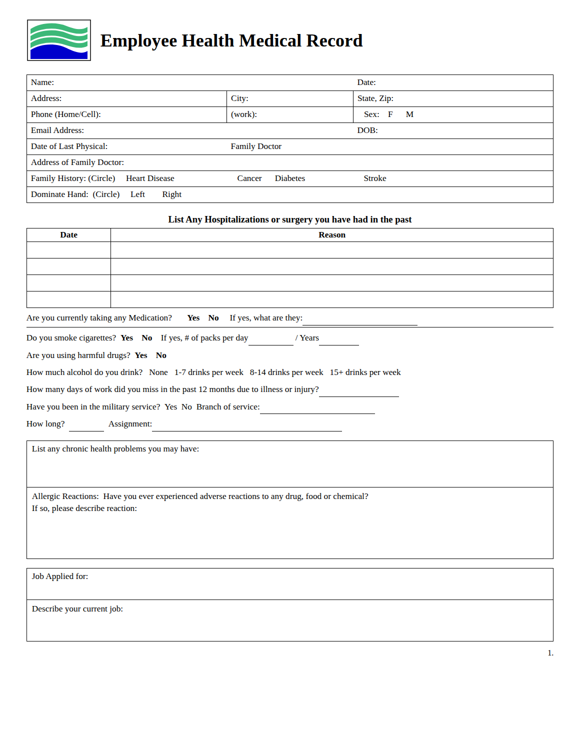Employee Health Medical Record
| Name: | | Date: | |
| Address: | City: | State, Zip: | |
| Phone (Home/Cell): | (work): | Sex: F M | |
| Email Address: | | DOB: | |
| Date of Last Physical: | Family Doctor | | |
| Address of Family Doctor: | | | |
| Family History: (Circle) Heart Disease | Cancer Diabetes | Stroke | |
| Dominate Hand: (Circle) Left Right | | | |
List Any Hospitalizations or surgery you have had in the past
| Date | Reason |
| --- | --- |
Are you currently taking any Medication? Yes No If yes, what are they:
Do you smoke cigarettes? Yes No If yes, # of packs per day / Years
Are you using harmful drugs? Yes No
How much alcohol do you drink? None 1-7 drinks per week 8-14 drinks per week 15+ drinks per week
How many days of work did you miss in the past 12 months due to illness or injury?
Have you been in the military service? Yes No Branch of service:
How long? Assignment:
List any chronic health problems you may have:
Allergic Reactions: Have you ever experienced adverse reactions to any drug, food or chemical?
If so, please describe reaction:
Job Applied for:
Describe your current job:
1.